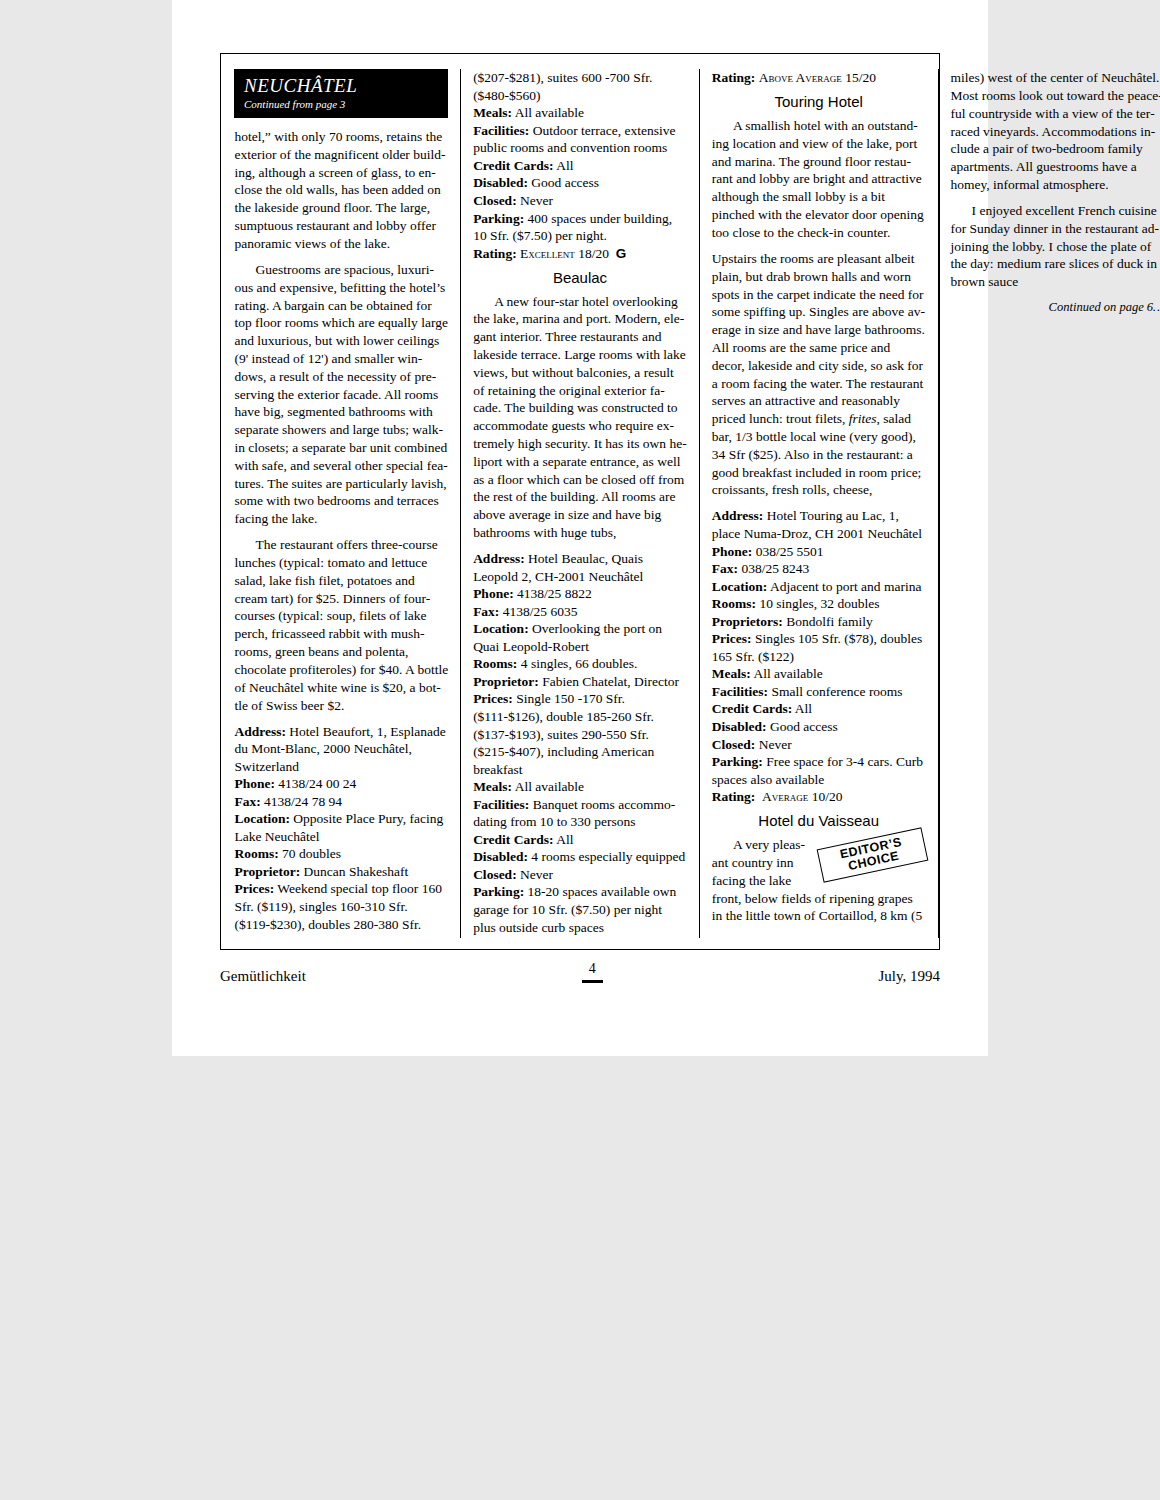NEUCHÂTEL
Continued from page 3
hotel,” with only 70 rooms, retains the exterior of the magnificent older building, although a screen of glass, to enclose the old walls, has been added on the lakeside ground floor. The large, sumptuous restaurant and lobby offer panoramic views of the lake.
Guestrooms are spacious, luxurious and expensive, befitting the hotel’s rating. A bargain can be obtained for top floor rooms which are equally large and luxurious, but with lower ceilings (9' instead of 12') and smaller windows, a result of the necessity of preserving the exterior facade. All rooms have big, segmented bathrooms with separate showers and large tubs; walk-in closets; a separate bar unit combined with safe, and several other special features. The suites are particularly lavish, some with two bedrooms and terraces facing the lake.
The restaurant offers three-course lunches (typical: tomato and lettuce salad, lake fish filet, potatoes and cream tart) for $25. Dinners of four-courses (typical: soup, filets of lake perch, fricasseed rabbit with mushrooms, green beans and polenta, chocolate profiteroles) for $40. A bottle of Neuchâtel white wine is $20, a bottle of Swiss beer $2.
Address: Hotel Beaufort, 1, Esplanade du Mont-Blanc, 2000 Neuchâtel, Switzerland
Phone: 4138/24 00 24
Fax: 4138/24 78 94
Location: Opposite Place Pury, facing Lake Neuchâtel
Rooms: 70 doubles
Proprietor: Duncan Shakeshaft
Prices: Weekend special top floor 160 Sfr. ($119), singles 160-310 Sfr. ($119-$230), doubles 280-380 Sfr. ($207-$281), suites 600 -700 Sfr. ($480-$560)
Meals: All available
Facilities: Outdoor terrace, extensive public rooms and convention rooms
Credit Cards: All
Disabled: Good access
Closed: Never
Parking: 400 spaces under building, 10 Sfr. ($7.50) per night.
Rating: Excellent 18/20 G
Beaulac
A new four-star hotel overlooking the lake, marina and port. Modern, elegant interior. Three restaurants and lakeside terrace. Large rooms with lake views, but without balconies, a result of retaining the original exterior facade. The building was constructed to accommodate guests who require extremely high security. It has its own heliport with a separate entrance, as well as a floor which can be closed off from the rest of the building. All rooms are above average in size and have big bathrooms with huge tubs,
Address: Hotel Beaulac, Quais Leopold 2, CH-2001 Neuchâtel
Phone: 4138/25 8822
Fax: 4138/25 6035
Location: Overlooking the port on Quai Leopold-Robert
Rooms: 4 singles, 66 doubles.
Proprietor: Fabien Chatelat, Director
Prices: Single 150 -170 Sfr. ($111-$126), double 185-260 Sfr. ($137-$193), suites 290-550 Sfr. ($215-$407), including American breakfast
Meals: All available
Facilities: Banquet rooms accommodating from 10 to 330 persons
Credit Cards: All
Disabled: 4 rooms especially equipped
Closed: Never
Parking: 18-20 spaces available own garage for 10 Sfr. ($7.50) per night plus outside curb spaces
Rating: Above Average 15/20
Touring Hotel
A smallish hotel with an outstanding location and view of the lake, port and marina. The ground floor restaurant and lobby are bright and attractive although the small lobby is a bit pinched with the elevator door opening too close to the check-in counter.
Upstairs the rooms are pleasant albeit plain, but drab brown halls and worn spots in the carpet indicate the need for some spiffing up. Singles are above average in size and have large bathrooms. All rooms are the same price and decor, lakeside and city side, so ask for a room facing the water. The restaurant serves an attractive and reasonably priced lunch: trout filets, frites, salad bar, 1/3 bottle local wine (very good), 34 Sfr ($25). Also in the restaurant: a good breakfast included in room price; croissants, fresh rolls, cheese,
Address: Hotel Touring au Lac, 1, place Numa-Droz, CH 2001 Neuchâtel
Phone: 038/25 5501
Fax: 038/25 8243
Location: Adjacent to port and marina
Rooms: 10 singles, 32 doubles
Proprietors: Bondolfi family
Prices: Singles 105 Sfr. ($78), doubles 165 Sfr. ($122)
Meals: All available
Facilities: Small conference rooms
Credit Cards: All
Disabled: Good access
Closed: Never
Parking: Free space for 3-4 cars. Curb spaces also available
Rating: Average 10/20
Hotel du Vaisseau
Editor’s
Choice
A very pleasant country inn facing the lake front, below fields of ripening grapes in the little town of Cortaillod, 8 km (5 miles) west of the center of Neuchâtel. Most rooms look out toward the peaceful countryside with a view of the terraced vineyards. Accommodations include a pair of two-bedroom family apartments. All guestrooms have a homey, informal atmosphere.
I enjoyed excellent French cuisine for Sunday dinner in the restaurant adjoining the lobby. I chose the plate of the day: medium rare slices of duck in brown sauce
Continued on page 6…
Gemütlichkeit
4
July, 1994